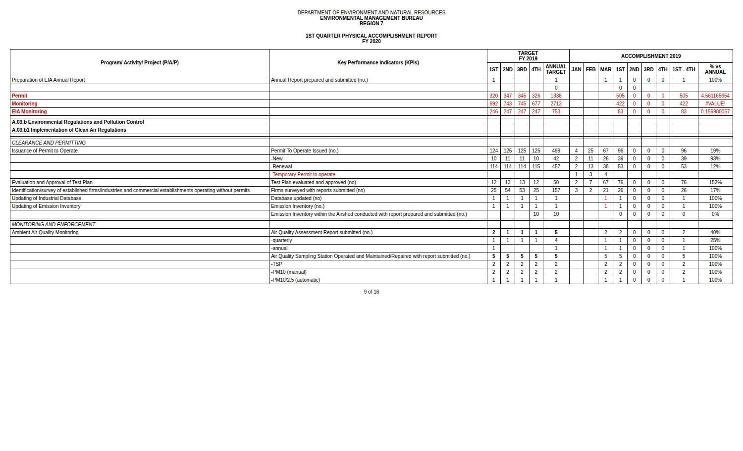DEPARTMENT OF ENVIRONMENT AND NATURAL RESOURCES
ENVIRONMENTAL MANAGEMENT BUREAU
REGION 7
1ST QUARTER PHYSICAL ACCOMPLISHMENT REPORT
FY 2020
| Program/ Activity/ Project (P/A/P) | Key Performance Indicators (KPIs) | TARGET FY 2019 | ACCOMPLISHMENT 2019 |
| --- | --- | --- | --- |
| 1ST | 2ND | 3RD | 4TH | ANNUAL TARGET | JAN | FEB | MAR | 1ST | 2ND | 3RD | 4TH | 1ST - 4TH | % vs ANNUAL |
| Preparation of EIA Annual Report | Annual Report prepared and submitted (no.) | 1 | | | | 1 | | | 1 | 1 | 0 | 0 | 0 | 1 | 100% |
| | | | | | | 0 | | | | 0 | 0 | | | | |
| Permit | | 320 | 347 | 345 | 326 | 1338 | | | | 505 | 0 | 0 | 0 | 505 | 4.561165654 |
| Monitoring | | 692 | 743 | 745 | 677 | 2713 | | | | 422 | 0 | 0 | 0 | 422 | #VALUE! |
| EIA Monitoring | | 246 | 247 | 247 | 247 | 753 | | | | 83 | 0 | 0 | 0 | 83 | 0.156980057 |
| A.03.b Environmental Regulations and Pollution Control | | | | | | | | | | | | | | | |
| A.03.b1 Implementation of Clean Air Regulations | | | | | | | | | | | | | | | |
| CLEARANCE AND PERMITTING | | | | | | | | | | | | | | | |
| Issuance of Permit to Operate | Permit To Operate Issued (no.) | 124 | 125 | 125 | 125 | 499 | 4 | 25 | 67 | 96 | 0 | 0 | 0 | 96 | 19% |
| | -New | 10 | 11 | 11 | 10 | 42 | 2 | 11 | 26 | 39 | 0 | 0 | 0 | 39 | 93% |
| | -Renewal | 114 | 114 | 114 | 115 | 457 | 2 | 13 | 38 | 53 | 0 | 0 | 0 | 53 | 12% |
| | -Temporary Permit to operate | | | | | | 1 | 3 | 4 | | | | | | |
| Evaluation and Approval of Test Plan | Test Plan evaluated and approved (no) | 12 | 13 | 13 | 12 | 50 | 2 | 7 | 67 | 76 | 0 | 0 | 0 | 76 | 152% |
| Identification/survey of established firms/industries and commercial establishments operating without permits | Firms surveyed with reports submitted (no) | 25 | 54 | 53 | 25 | 157 | 3 | 2 | 21 | 26 | 0 | 0 | 0 | 26 | 17% |
| Updating of Industrial Database | Database updated (no) | 1 | 1 | 1 | 1 | 1 | | | 1 | 1 | 0 | 0 | 0 | 1 | 100% |
| Updating of Emission Inventory | Emission Inventory (no.) | 1 | 1 | 1 | 1 | 1 | | | 1 | 1 | 0 | 0 | 0 | 1 | 100% |
| | Emission Inventory within the Airshed conducted with report prepared and submitted (no.) | | | | 10 | 10 | | | | 0 | 0 | 0 | 0 | 0 | 0% |
| MONITORING AND ENFORCEMENT | | | | | | | | | | | | | | | |
| Ambient Air Quality Monitoring | Air Quality Assessment Report submitted (no.) | 2 | 1 | 1 | 1 | 5 | | | 2 | 2 | 0 | 0 | 0 | 2 | 40% |
| | -quarterly | 1 | 1 | 1 | 1 | 4 | | | 1 | 1 | 0 | 0 | 0 | 1 | 25% |
| | -annual | 1 | | | | 1 | | | 1 | 1 | 0 | 0 | 0 | 1 | 100% |
| | Air Quality Sampling Station Operated and Maintained/Repaired with report submitted (no.) | 5 | 5 | 5 | 5 | 5 | | | 5 | 5 | 0 | 0 | 0 | 5 | 100% |
| | -TSP | 2 | 2 | 2 | 2 | 2 | | | 2 | 2 | 0 | 0 | 0 | 2 | 100% |
| | -PM10 (manual) | 2 | 2 | 2 | 2 | 2 | | | 2 | 2 | 0 | 0 | 0 | 2 | 100% |
| | -PM10/2.5 (automatic) | 1 | 1 | 1 | 1 | 1 | | | 1 | 1 | 0 | 0 | 0 | 1 | 100% |
9 of 16